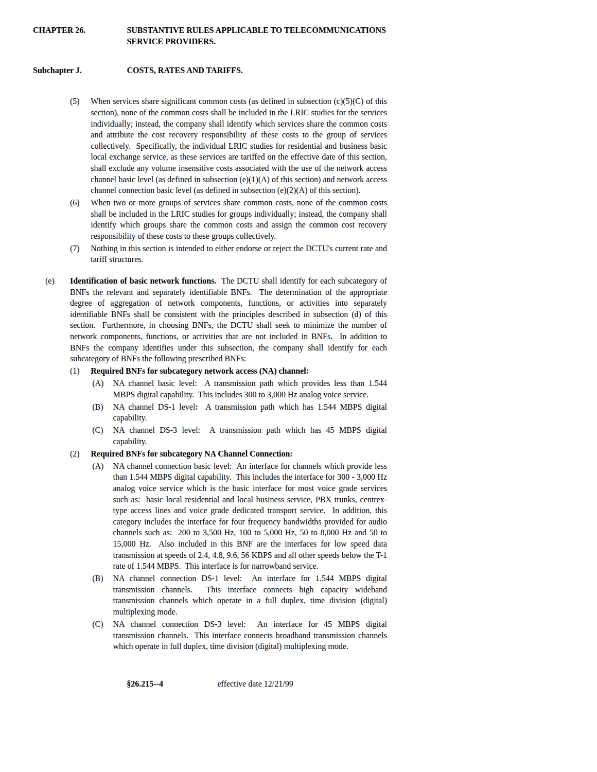| CHAPTER 26. | SUBSTANTIVE RULES APPLICABLE TO TELECOMMUNICATIONS SERVICE PROVIDERS. |
| Subchapter J. | COSTS, RATES AND TARIFFS. |
(5)
When services share significant common costs (as defined in subsection (c)(5)(C) of this section), none of the common costs shall be included in the LRIC studies for the services individually; instead, the company shall identify which services share the common costs and attribute the cost recovery responsibility of these costs to the group of services collectively. Specifically, the individual LRIC studies for residential and business basic local exchange service, as these services are tariffed on the effective date of this section, shall exclude any volume insensitive costs associated with the use of the network access channel basic level (as defined in subsection (e)(1)(A) of this section) and network access channel connection basic level (as defined in subsection (e)(2)(A) of this section).
(6)
When two or more groups of services share common costs, none of the common costs shall be included in the LRIC studies for groups individually; instead, the company shall identify which groups share the common costs and assign the common cost recovery responsibility of these costs to these groups collectively.
(7)
Nothing in this section is intended to either endorse or reject the DCTU's current rate and tariff structures.
(e)
Identification of basic network functions. The DCTU shall identify for each subcategory of BNFs the relevant and separately identifiable BNFs. The determination of the appropriate degree of aggregation of network components, functions, or activities into separately identifiable BNFs shall be consistent with the principles described in subsection (d) of this section. Furthermore, in choosing BNFs, the DCTU shall seek to minimize the number of network components, functions, or activities that are not included in BNFs. In addition to BNFs the company identifies under this subsection, the company shall identify for each subcategory of BNFs the following prescribed BNFs:
(1)
Required BNFs for subcategory network access (NA) channel:
(A)
NA channel basic level: A transmission path which provides less than 1.544 MBPS digital capability. This includes 300 to 3,000 Hz analog voice service.
(B)
NA channel DS-1 level: A transmission path which has 1.544 MBPS digital capability.
(C)
NA channel DS-3 level: A transmission path which has 45 MBPS digital capability.
(2)
Required BNFs for subcategory NA Channel Connection:
(A)
NA channel connection basic level: An interface for channels which provide less than 1.544 MBPS digital capability. This includes the interface for 300 - 3,000 Hz analog voice service which is the basic interface for most voice grade services such as: basic local residential and local business service, PBX trunks, centrex-type access lines and voice grade dedicated transport service. In addition, this category includes the interface for four frequency bandwidths provided for audio channels such as: 200 to 3,500 Hz, 100 to 5,000 Hz, 50 to 8,000 Hz and 50 to 15,000 Hz. Also included in this BNF are the interfaces for low speed data transmission at speeds of 2.4, 4.8, 9.6, 56 KBPS and all other speeds below the T-1 rate of 1.544 MBPS. This interface is for narrowband service.
(B)
NA channel connection DS-1 level: An interface for 1.544 MBPS digital transmission channels. This interface connects high capacity wideband transmission channels which operate in a full duplex, time division (digital) multiplexing mode.
(C)
NA channel connection DS-3 level: An interface for 45 MBPS digital transmission channels. This interface connects broadband transmission channels which operate in full duplex, time division (digital) multiplexing mode.
§26.215--4 effective date 12/21/99